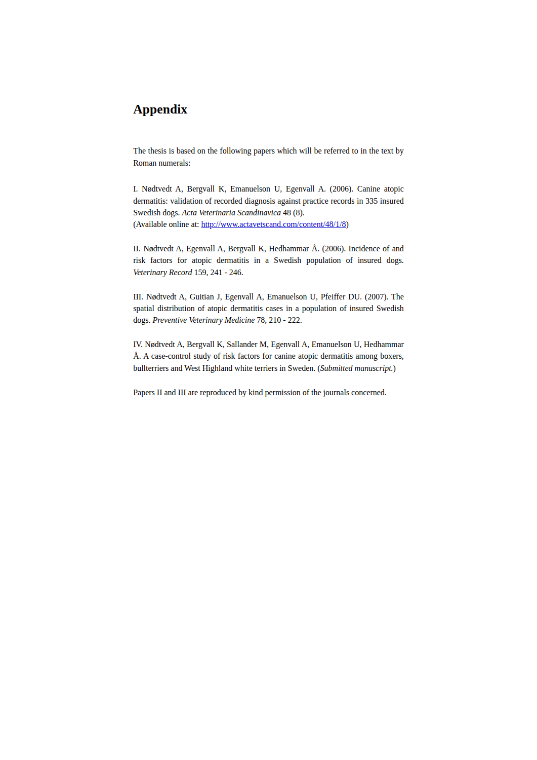Appendix
The thesis is based on the following papers which will be referred to in the text by Roman numerals:
I. Nødtvedt A, Bergvall K, Emanuelson U, Egenvall A. (2006). Canine atopic dermatitis: validation of recorded diagnosis against practice records in 335 insured Swedish dogs. Acta Veterinaria Scandinavica 48 (8).
(Available online at: http://www.actavetscand.com/content/48/1/8)
II. Nødtvedt A, Egenvall A, Bergvall K, Hedhammar Å. (2006). Incidence of and risk factors for atopic dermatitis in a Swedish population of insured dogs. Veterinary Record 159, 241 - 246.
III. Nødtvedt A, Guitian J, Egenvall A, Emanuelson U, Pfeiffer DU. (2007). The spatial distribution of atopic dermatitis cases in a population of insured Swedish dogs. Preventive Veterinary Medicine 78, 210 - 222.
IV. Nødtvedt A, Bergvall K, Sallander M, Egenvall A, Emanuelson U, Hedhammar Å. A case-control study of risk factors for canine atopic dermatitis among boxers, bullterriers and West Highland white terriers in Sweden. (Submitted manuscript.)
Papers II and III are reproduced by kind permission of the journals concerned.